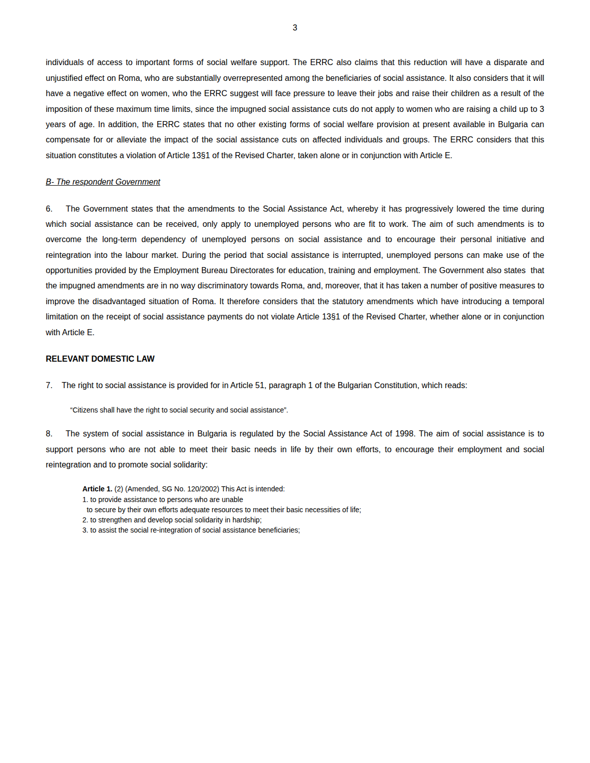3
individuals of access to important forms of social welfare support. The ERRC also claims that this reduction will have a disparate and unjustified effect on Roma, who are substantially overrepresented among the beneficiaries of social assistance. It also considers that it will have a negative effect on women, who the ERRC suggest will face pressure to leave their jobs and raise their children as a result of the imposition of these maximum time limits, since the impugned social assistance cuts do not apply to women who are raising a child up to 3 years of age. In addition, the ERRC states that no other existing forms of social welfare provision at present available in Bulgaria can compensate for or alleviate the impact of the social assistance cuts on affected individuals and groups. The ERRC considers that this situation constitutes a violation of Article 13§1 of the Revised Charter, taken alone or in conjunction with Article E.
B- The respondent Government
6. The Government states that the amendments to the Social Assistance Act, whereby it has progressively lowered the time during which social assistance can be received, only apply to unemployed persons who are fit to work. The aim of such amendments is to overcome the long-term dependency of unemployed persons on social assistance and to encourage their personal initiative and reintegration into the labour market. During the period that social assistance is interrupted, unemployed persons can make use of the opportunities provided by the Employment Bureau Directorates for education, training and employment. The Government also states that the impugned amendments are in no way discriminatory towards Roma, and, moreover, that it has taken a number of positive measures to improve the disadvantaged situation of Roma. It therefore considers that the statutory amendments which have introducing a temporal limitation on the receipt of social assistance payments do not violate Article 13§1 of the Revised Charter, whether alone or in conjunction with Article E.
RELEVANT DOMESTIC LAW
7. The right to social assistance is provided for in Article 51, paragraph 1 of the Bulgarian Constitution, which reads:
“Citizens shall have the right to social security and social assistance”.
8. The system of social assistance in Bulgaria is regulated by the Social Assistance Act of 1998. The aim of social assistance is to support persons who are not able to meet their basic needs in life by their own efforts, to encourage their employment and social reintegration and to promote social solidarity:
Article 1. (2) (Amended, SG No. 120/2002) This Act is intended:
1. to provide assistance to persons who are unable
to secure by their own efforts adequate resources to meet their basic necessities of life;
2. to strengthen and develop social solidarity in hardship;
3. to assist the social re-integration of social assistance beneficiaries;